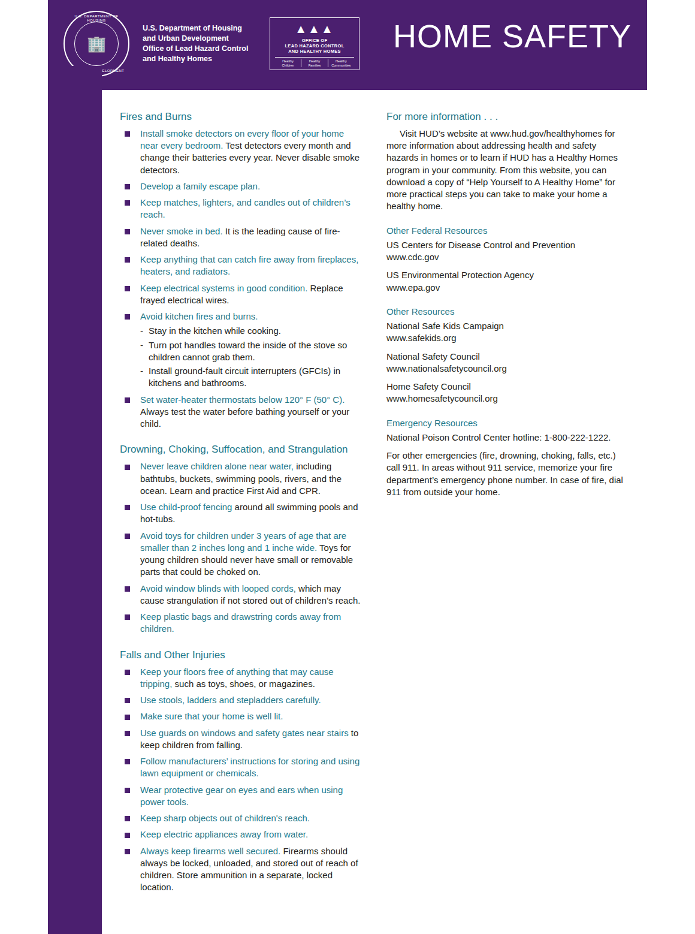U.S. Department of Housing
🏢
and Urban Development
U.S. Department of Housing and Urban Development Office of Lead Hazard Control and Healthy Homes
▲▲▲
Office of
Lead Hazard Control
and Healthy Homes
Healthy
Children Healthy
Families Healthy
Communities
Home Safety
Fires and Burns
Install smoke detectors on every floor of your home near every bedroom. Test detectors every month and change their batteries every year. Never disable smoke detectors.
Develop a family escape plan.
Keep matches, lighters, and candles out of children’s reach.
Never smoke in bed. It is the leading cause of fire-related deaths.
Keep anything that can catch fire away from fireplaces, heaters, and radiators.
Keep electrical systems in good condition. Replace frayed electrical wires.
Avoid kitchen fires and burns.
Stay in the kitchen while cooking.
Turn pot handles toward the inside of the stove so children cannot grab them.
Install ground-fault circuit interrupters (GFCIs) in kitchens and bathrooms.
Set water-heater thermostats below 120° F (50° C). Always test the water before bathing yourself or your child.
Drowning, Choking, Suffocation, and Strangulation
Never leave children alone near water, including bathtubs, buckets, swimming pools, rivers, and the ocean. Learn and practice First Aid and CPR.
Use child-proof fencing around all swimming pools and hot-tubs.
Avoid toys for children under 3 years of age that are smaller than 2 inches long and 1 inche wide. Toys for young children should never have small or removable parts that could be choked on.
Avoid window blinds with looped cords, which may cause strangulation if not stored out of children’s reach.
Keep plastic bags and drawstring cords away from children.
Falls and Other Injuries
Keep your floors free of anything that may cause tripping, such as toys, shoes, or magazines.
Use stools, ladders and stepladders carefully.
Make sure that your home is well lit.
Use guards on windows and safety gates near stairs to keep children from falling.
Follow manufacturers’ instructions for storing and using lawn equipment or chemicals.
Wear protective gear on eyes and ears when using power tools.
Keep sharp objects out of children's reach.
Keep electric appliances away from water.
Always keep firearms well secured. Firearms should always be locked, unloaded, and stored out of reach of children. Store ammunition in a separate, locked location.
For more information . . .
Visit HUD’s website at www.hud.gov/healthyhomes for more information about addressing health and safety hazards in homes or to learn if HUD has a Healthy Homes program in your community. From this website, you can download a copy of “Help Yourself to A Healthy Home” for more practical steps you can take to make your home a healthy home.
Other Federal Resources
US Centers for Disease Control and Prevention www.cdc.gov
US Environmental Protection Agency www.epa.gov
Other Resources
National Safe Kids Campaign www.safekids.org
National Safety Council www.nationalsafetycouncil.org
Home Safety Council www.homesafetycouncil.org
Emergency Resources
National Poison Control Center hotline: 1-800-222-1222.
For other emergencies (fire, drowning, choking, falls, etc.) call 911. In areas without 911 service, memorize your fire department’s emergency phone number. In case of fire, dial 911 from outside your home.